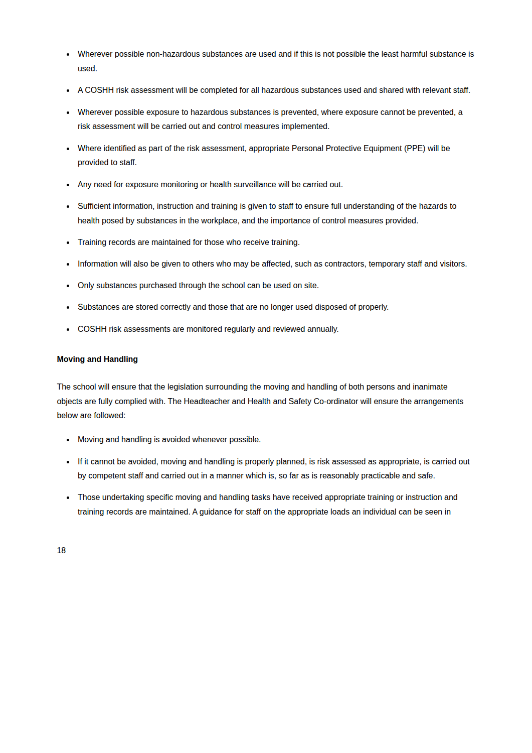Wherever possible non-hazardous substances are used and if this is not possible the least harmful substance is used.
A COSHH risk assessment will be completed for all hazardous substances used and shared with relevant staff.
Wherever possible exposure to hazardous substances is prevented, where exposure cannot be prevented, a risk assessment will be carried out and control measures implemented.
Where identified as part of the risk assessment, appropriate Personal Protective Equipment (PPE) will be provided to staff.
Any need for exposure monitoring or health surveillance will be carried out.
Sufficient information, instruction and training is given to staff to ensure full understanding of the hazards to health posed by substances in the workplace, and the importance of control measures provided.
Training records are maintained for those who receive training.
Information will also be given to others who may be affected, such as contractors, temporary staff and visitors.
Only substances purchased through the school can be used on site.
Substances are stored correctly and those that are no longer used disposed of properly.
COSHH risk assessments are monitored regularly and reviewed annually.
Moving and Handling
The school will ensure that the legislation surrounding the moving and handling of both persons and inanimate objects are fully complied with. The Headteacher and Health and Safety Co-ordinator will ensure the arrangements below are followed:
Moving and handling is avoided whenever possible.
If it cannot be avoided, moving and handling is properly planned, is risk assessed as appropriate, is carried out by competent staff and carried out in a manner which is, so far as is reasonably practicable and safe.
Those undertaking specific moving and handling tasks have received appropriate training or instruction and training records are maintained. A guidance for staff on the appropriate loads an individual can be seen in
18